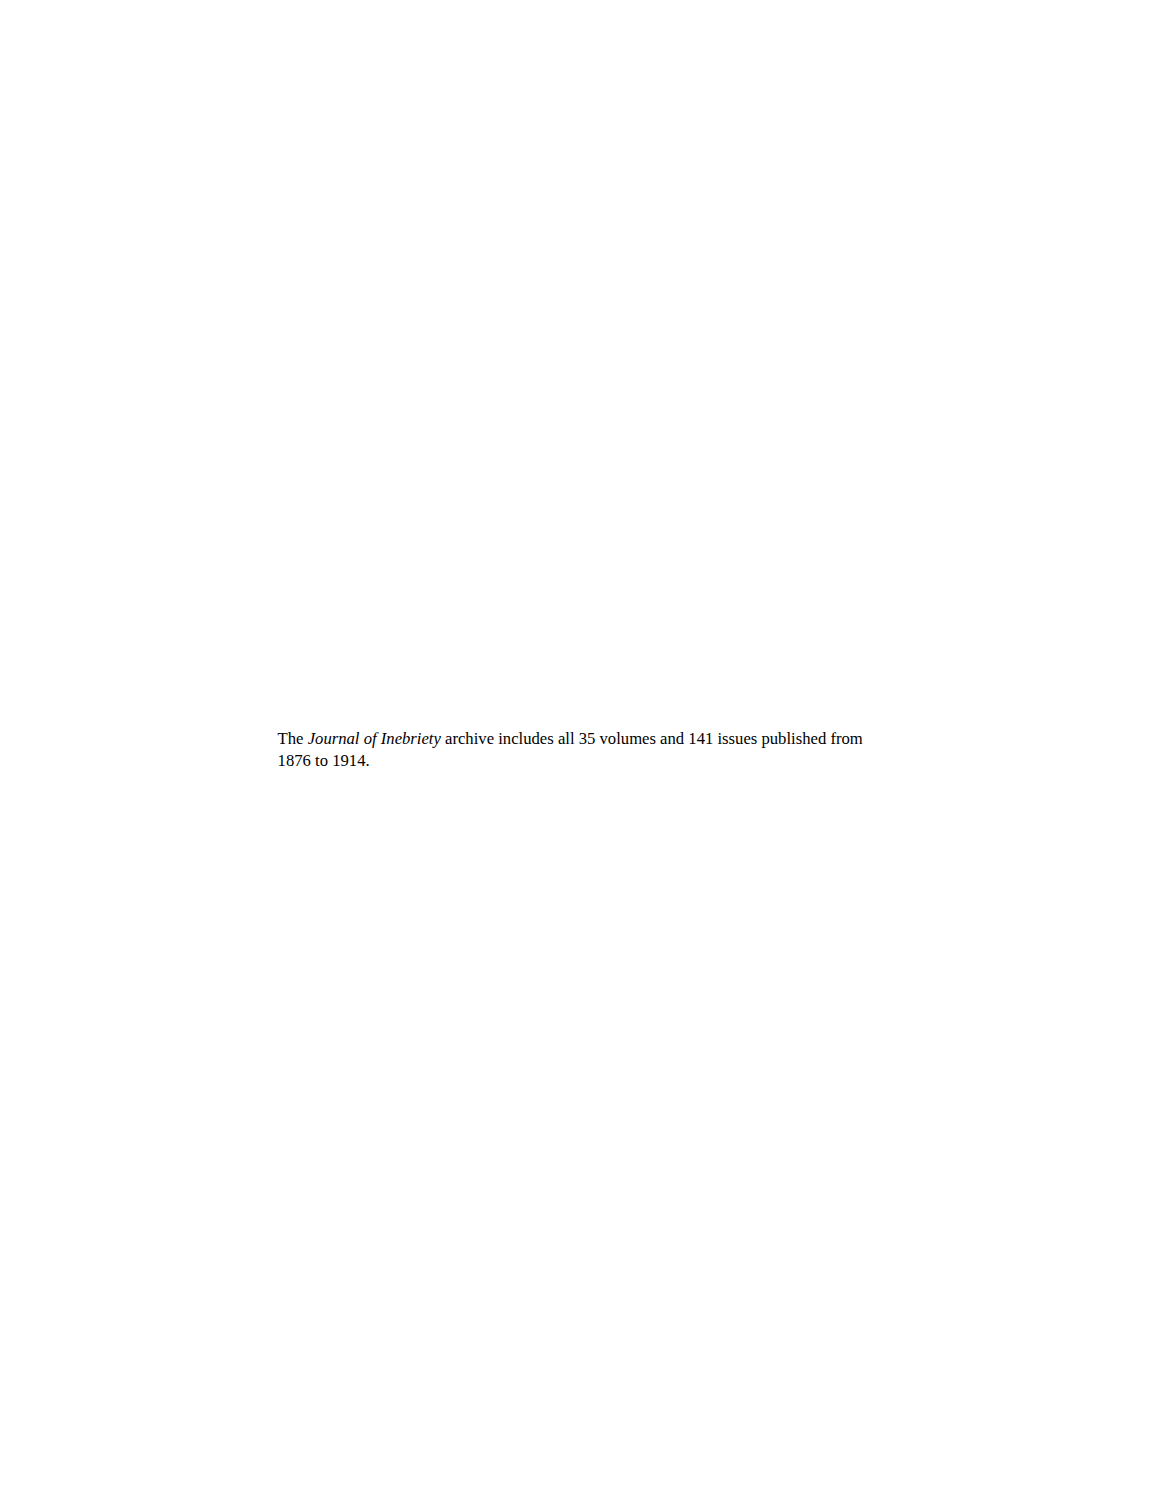The Journal of Inebriety archive includes all 35 volumes and 141 issues published from 1876 to 1914.